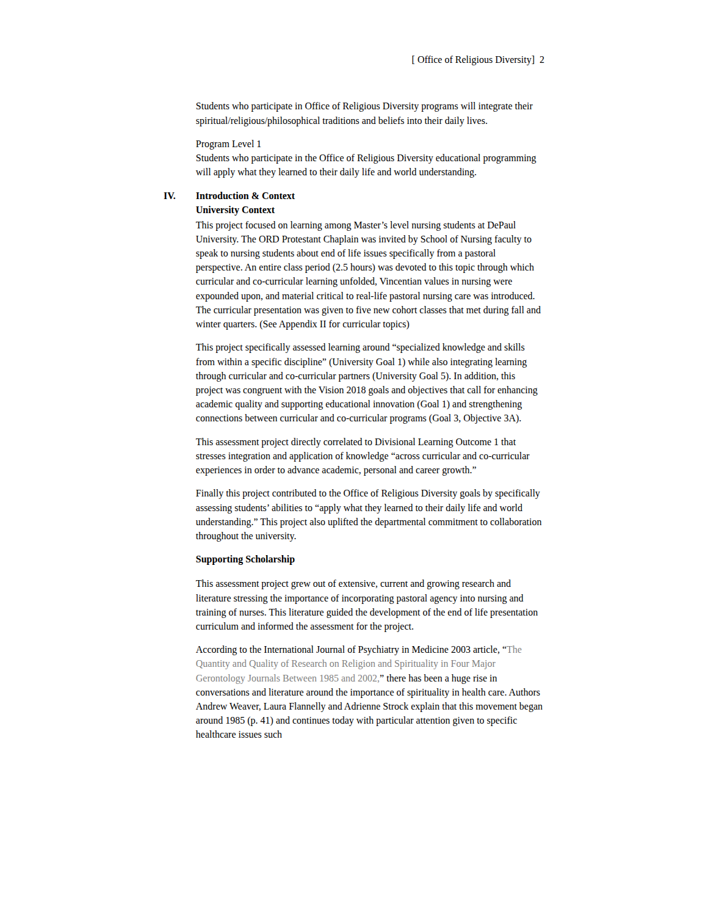[ Office of Religious Diversity] 2
Students who participate in Office of Religious Diversity programs will integrate their spiritual/religious/philosophical traditions and beliefs into their daily lives.
Program Level 1
Students who participate in the Office of Religious Diversity educational programming will apply what they learned to their daily life and world understanding.
IV.
Introduction & Context
University Context
This project focused on learning among Master’s level nursing students at DePaul University. The ORD Protestant Chaplain was invited by School of Nursing faculty to speak to nursing students about end of life issues specifically from a pastoral perspective. An entire class period (2.5 hours) was devoted to this topic through which curricular and co-curricular learning unfolded, Vincentian values in nursing were expounded upon, and material critical to real-life pastoral nursing care was introduced. The curricular presentation was given to five new cohort classes that met during fall and winter quarters. (See Appendix II for curricular topics)
This project specifically assessed learning around “specialized knowledge and skills from within a specific discipline” (University Goal 1) while also integrating learning through curricular and co-curricular partners (University Goal 5). In addition, this project was congruent with the Vision 2018 goals and objectives that call for enhancing academic quality and supporting educational innovation (Goal 1) and strengthening connections between curricular and co-curricular programs (Goal 3, Objective 3A).
This assessment project directly correlated to Divisional Learning Outcome 1 that stresses integration and application of knowledge “across curricular and co-curricular experiences in order to advance academic, personal and career growth.”
Finally this project contributed to the Office of Religious Diversity goals by specifically assessing students’ abilities to “apply what they learned to their daily life and world understanding.” This project also uplifted the departmental commitment to collaboration throughout the university.
Supporting Scholarship
This assessment project grew out of extensive, current and growing research and literature stressing the importance of incorporating pastoral agency into nursing and training of nurses. This literature guided the development of the end of life presentation curriculum and informed the assessment for the project.
According to the International Journal of Psychiatry in Medicine 2003 article, “The Quantity and Quality of Research on Religion and Spirituality in Four Major Gerontology Journals Between 1985 and 2002,” there has been a huge rise in conversations and literature around the importance of spirituality in health care. Authors Andrew Weaver, Laura Flannelly and Adrienne Strock explain that this movement began around 1985 (p. 41) and continues today with particular attention given to specific healthcare issues such